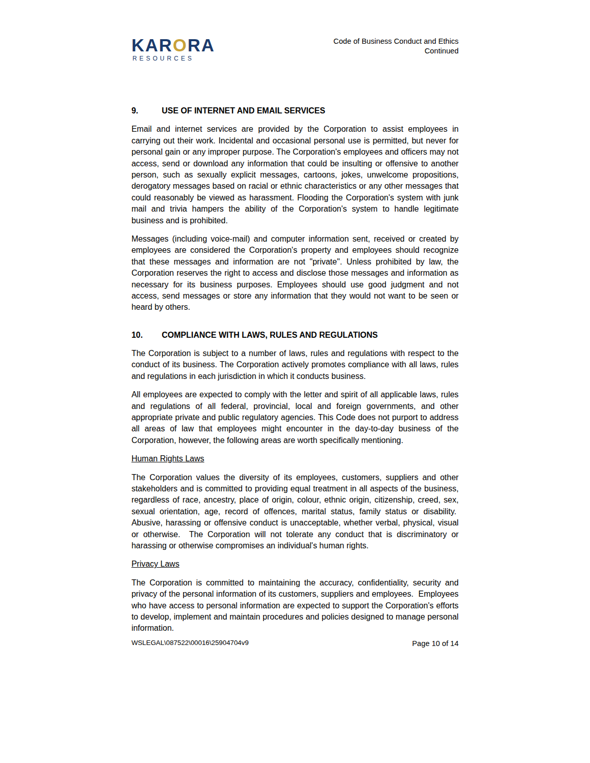KARORA
RESOURCES
Code of Business Conduct and Ethics
Continued
9. Use of Internet and Email Services
Email and internet services are provided by the Corporation to assist employees in carrying out their work. Incidental and occasional personal use is permitted, but never for personal gain or any improper purpose. The Corporation's employees and officers may not access, send or download any information that could be insulting or offensive to another person, such as sexually explicit messages, cartoons, jokes, unwelcome propositions, derogatory messages based on racial or ethnic characteristics or any other messages that could reasonably be viewed as harassment. Flooding the Corporation's system with junk mail and trivia hampers the ability of the Corporation's system to handle legitimate business and is prohibited.
Messages (including voice-mail) and computer information sent, received or created by employees are considered the Corporation's property and employees should recognize that these messages and information are not "private". Unless prohibited by law, the Corporation reserves the right to access and disclose those messages and information as necessary for its business purposes. Employees should use good judgment and not access, send messages or store any information that they would not want to be seen or heard by others.
10. Compliance with Laws, Rules and Regulations
The Corporation is subject to a number of laws, rules and regulations with respect to the conduct of its business. The Corporation actively promotes compliance with all laws, rules and regulations in each jurisdiction in which it conducts business.
All employees are expected to comply with the letter and spirit of all applicable laws, rules and regulations of all federal, provincial, local and foreign governments, and other appropriate private and public regulatory agencies. This Code does not purport to address all areas of law that employees might encounter in the day-to-day business of the Corporation, however, the following areas are worth specifically mentioning.
Human Rights Laws
The Corporation values the diversity of its employees, customers, suppliers and other stakeholders and is committed to providing equal treatment in all aspects of the business, regardless of race, ancestry, place of origin, colour, ethnic origin, citizenship, creed, sex, sexual orientation, age, record of offences, marital status, family status or disability. Abusive, harassing or offensive conduct is unacceptable, whether verbal, physical, visual or otherwise. The Corporation will not tolerate any conduct that is discriminatory or harassing or otherwise compromises an individual's human rights.
Privacy Laws
The Corporation is committed to maintaining the accuracy, confidentiality, security and privacy of the personal information of its customers, suppliers and employees. Employees who have access to personal information are expected to support the Corporation's efforts to develop, implement and maintain procedures and policies designed to manage personal information.
WSLEGAL\087522\00016\25904704v9 Page 10 of 14